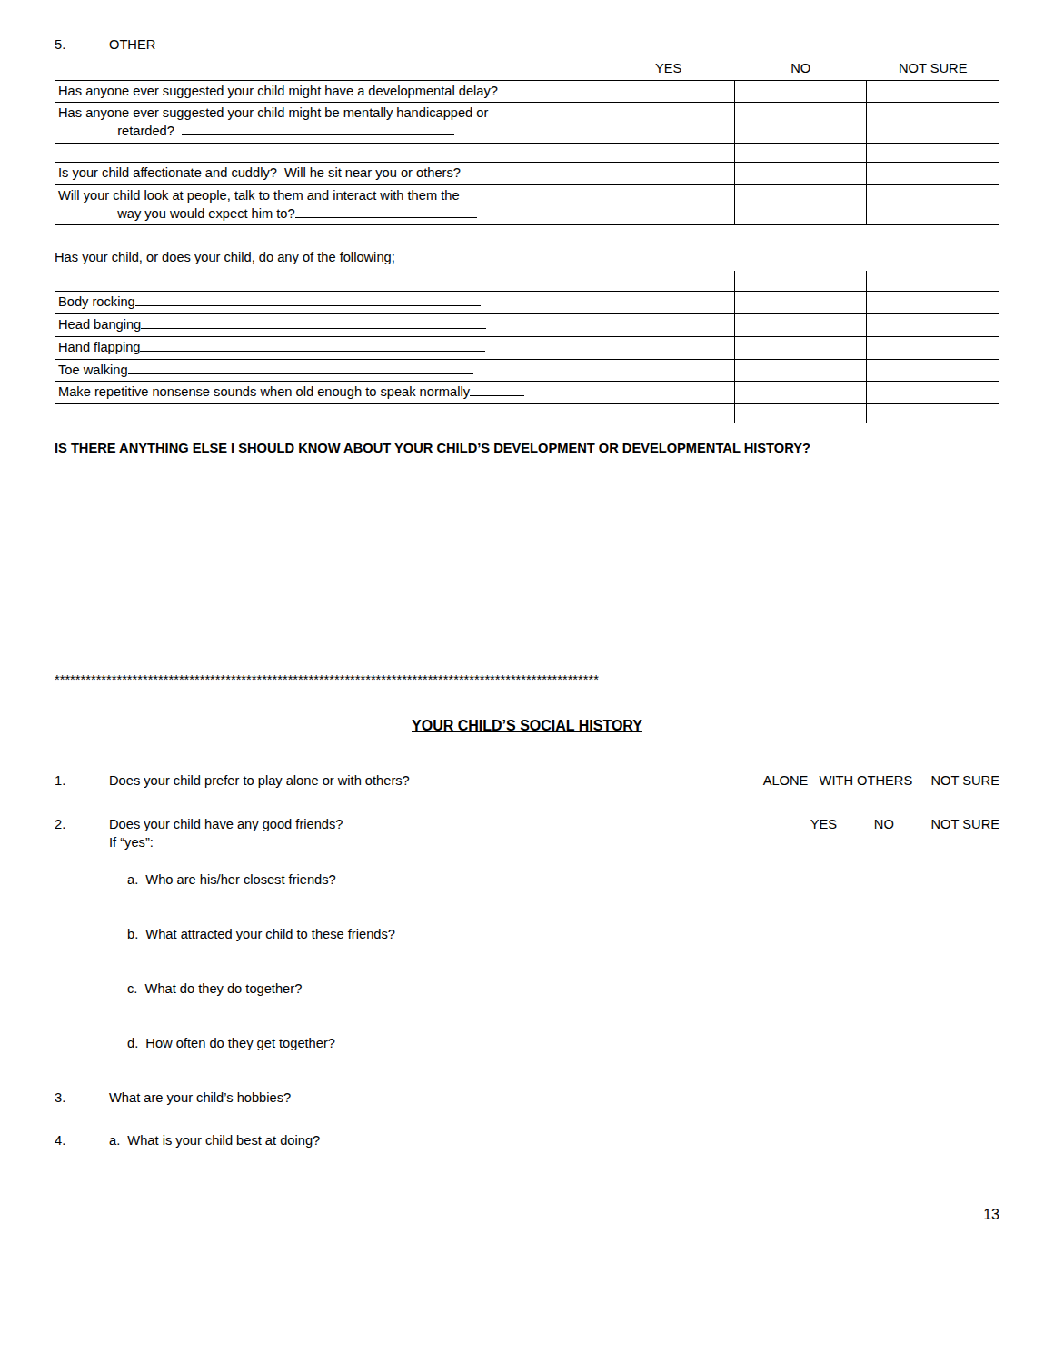5. OTHER
| | YES | NO | NOT SURE |
| --- | --- | --- | --- |
| Has anyone ever suggested your child might have a developmental delay? | | | |
| Has anyone ever suggested your child might be mentally handicapped or retarded? | | | |
| Is your child affectionate and cuddly? Will he sit near you or others? | | | |
| Will your child look at people, talk to them and interact with them the way you would expect him to? | | | |
Has your child, or does your child, do any of the following;
| Body rocking | | | |
| Head banging | | | |
| Hand flapping | | | |
| Toe walking | | | |
| Make repetitive nonsense sounds when old enough to speak normally | | | |
IS THERE ANYTHING ELSE I SHOULD KNOW ABOUT YOUR CHILD’S DEVELOPMENT OR DEVELOPMENTAL HISTORY?
*********************************************************************************************************
YOUR CHILD’S SOCIAL HISTORY
1. Does your child prefer to play alone or with others? ALONE WITH OTHERS NOT SURE
2. Does your child have any good friends? YES NO NOT SURE
If “yes”:
a. Who are his/her closest friends?
b. What attracted your child to these friends?
c. What do they do together?
d. How often do they get together?
3. What are your child’s hobbies?
4. a. What is your child best at doing?
13